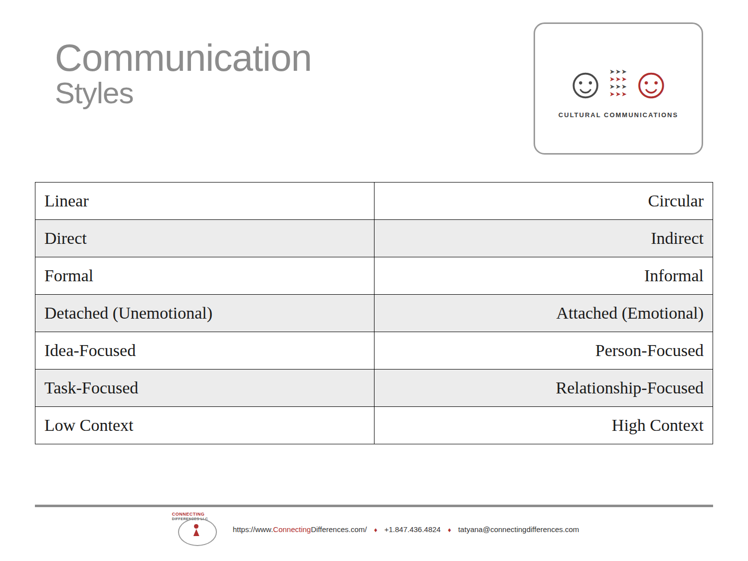CommunicationStyles
☺ ➤➤➤ ➤➤➤ ➤➤➤ ➤➤➤ ☺
Cultural Communications
| Linear | Circular |
| Direct | Indirect |
| Formal | Informal |
| Detached (Unemotional) | Attached (Emotional) |
| Idea-Focused | Person-Focused |
| Task-Focused | Relationship-Focused |
| Low Context | High Context |
Connecting Differences LLC
https://www.Connecting Differences.com/ ♦ +1.847.436.4824 ♦ tatyana@connectingdifferences.com